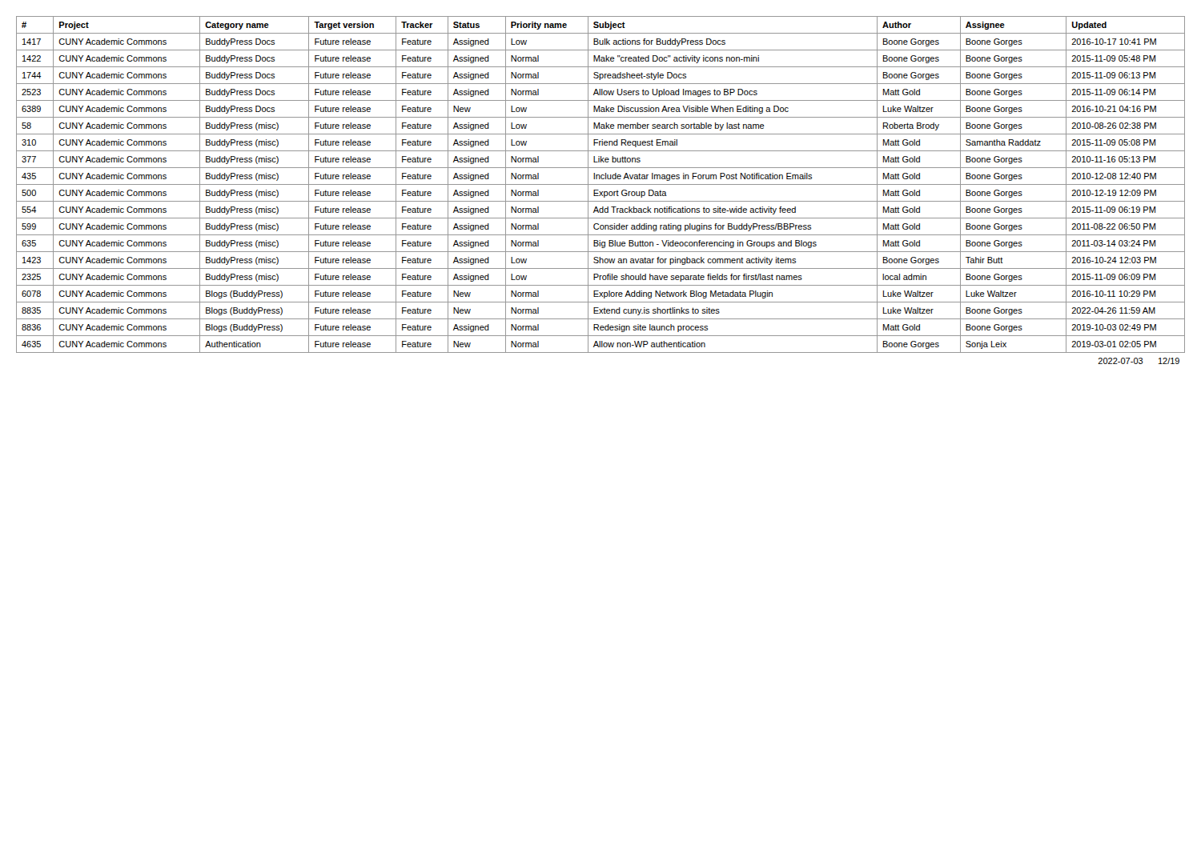| # | Project | Category name | Target version | Tracker | Status | Priority name | Subject | Author | Assignee | Updated |
| --- | --- | --- | --- | --- | --- | --- | --- | --- | --- | --- |
| 1417 | CUNY Academic Commons | BuddyPress Docs | Future release | Feature | Assigned | Low | Bulk actions for BuddyPress Docs | Boone Gorges | Boone Gorges | 2016-10-17 10:41 PM |
| 1422 | CUNY Academic Commons | BuddyPress Docs | Future release | Feature | Assigned | Normal | Make "created Doc" activity icons non-mini | Boone Gorges | Boone Gorges | 2015-11-09 05:48 PM |
| 1744 | CUNY Academic Commons | BuddyPress Docs | Future release | Feature | Assigned | Normal | Spreadsheet-style Docs | Boone Gorges | Boone Gorges | 2015-11-09 06:13 PM |
| 2523 | CUNY Academic Commons | BuddyPress Docs | Future release | Feature | Assigned | Normal | Allow Users to Upload Images to BP Docs | Matt Gold | Boone Gorges | 2015-11-09 06:14 PM |
| 6389 | CUNY Academic Commons | BuddyPress Docs | Future release | Feature | New | Low | Make Discussion Area Visible When Editing a Doc | Luke Waltzer | Boone Gorges | 2016-10-21 04:16 PM |
| 58 | CUNY Academic Commons | BuddyPress (misc) | Future release | Feature | Assigned | Low | Make member search sortable by last name | Roberta Brody | Boone Gorges | 2010-08-26 02:38 PM |
| 310 | CUNY Academic Commons | BuddyPress (misc) | Future release | Feature | Assigned | Low | Friend Request Email | Matt Gold | Samantha Raddatz | 2015-11-09 05:08 PM |
| 377 | CUNY Academic Commons | BuddyPress (misc) | Future release | Feature | Assigned | Normal | Like buttons | Matt Gold | Boone Gorges | 2010-11-16 05:13 PM |
| 435 | CUNY Academic Commons | BuddyPress (misc) | Future release | Feature | Assigned | Normal | Include Avatar Images in Forum Post Notification Emails | Matt Gold | Boone Gorges | 2010-12-08 12:40 PM |
| 500 | CUNY Academic Commons | BuddyPress (misc) | Future release | Feature | Assigned | Normal | Export Group Data | Matt Gold | Boone Gorges | 2010-12-19 12:09 PM |
| 554 | CUNY Academic Commons | BuddyPress (misc) | Future release | Feature | Assigned | Normal | Add Trackback notifications to site-wide activity feed | Matt Gold | Boone Gorges | 2015-11-09 06:19 PM |
| 599 | CUNY Academic Commons | BuddyPress (misc) | Future release | Feature | Assigned | Normal | Consider adding rating plugins for BuddyPress/BBPress | Matt Gold | Boone Gorges | 2011-08-22 06:50 PM |
| 635 | CUNY Academic Commons | BuddyPress (misc) | Future release | Feature | Assigned | Normal | Big Blue Button - Videoconferencing in Groups and Blogs | Matt Gold | Boone Gorges | 2011-03-14 03:24 PM |
| 1423 | CUNY Academic Commons | BuddyPress (misc) | Future release | Feature | Assigned | Low | Show an avatar for pingback comment activity items | Boone Gorges | Tahir Butt | 2016-10-24 12:03 PM |
| 2325 | CUNY Academic Commons | BuddyPress (misc) | Future release | Feature | Assigned | Low | Profile should have separate fields for first/last names | local admin | Boone Gorges | 2015-11-09 06:09 PM |
| 6078 | CUNY Academic Commons | Blogs (BuddyPress) | Future release | Feature | New | Normal | Explore Adding Network Blog Metadata Plugin | Luke Waltzer | Luke Waltzer | 2016-10-11 10:29 PM |
| 8835 | CUNY Academic Commons | Blogs (BuddyPress) | Future release | Feature | New | Normal | Extend cuny.is shortlinks to sites | Luke Waltzer | Boone Gorges | 2022-04-26 11:59 AM |
| 8836 | CUNY Academic Commons | Blogs (BuddyPress) | Future release | Feature | Assigned | Normal | Redesign site launch process | Matt Gold | Boone Gorges | 2019-10-03 02:49 PM |
| 4635 | CUNY Academic Commons | Authentication | Future release | Feature | New | Normal | Allow non-WP authentication | Boone Gorges | Sonja Leix | 2019-03-01 02:05 PM |
| 2022-07-03 12/19 |